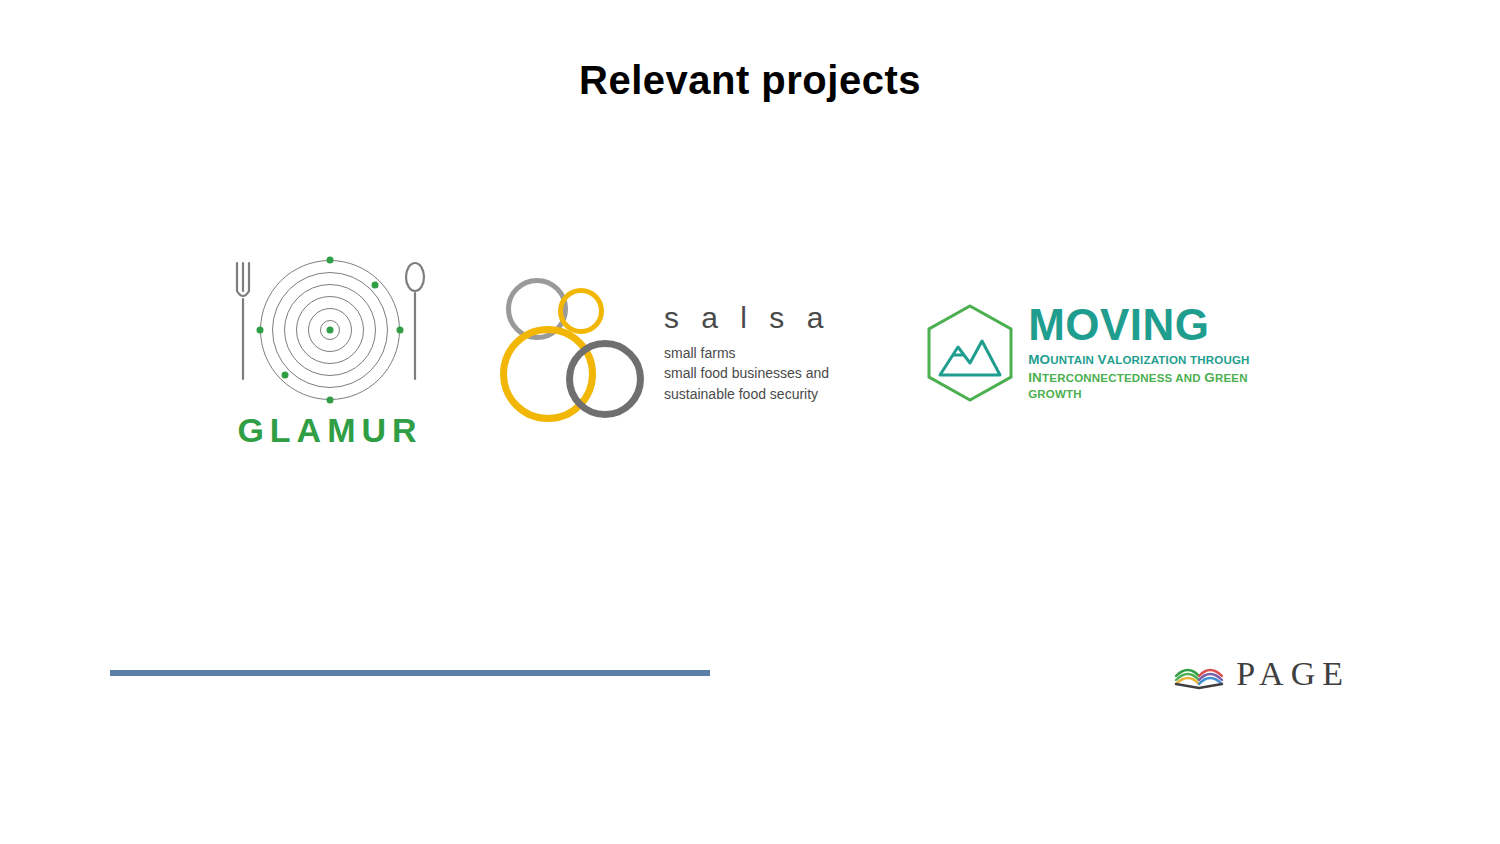Relevant projects
GLAMUR
s a l s a
small farms
small food businesses and
sustainable food security
MOVING
MOUNTAIN VALORIZATION THROUGH
INTERCONNECTEDNESS AND GREEN GROWTH
PAGE